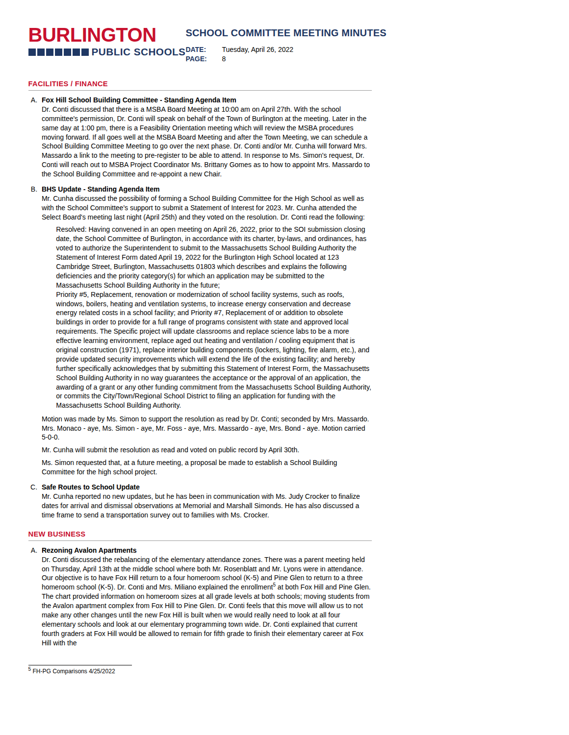BURLINGTON
PUBLIC SCHOOLS
SCHOOL COMMITTEE MEETING MINUTES
| DATE: | Tuesday, April 26, 2022 |
| PAGE: | 8 |
FACILITIES / FINANCE
Fox Hill School Building Committee - Standing Agenda Item
Dr. Conti discussed that there is a MSBA Board Meeting at 10:00 am on April 27th. With the school committee's permission, Dr. Conti will speak on behalf of the Town of Burlington at the meeting. Later in the same day at 1:00 pm, there is a Feasibility Orientation meeting which will review the MSBA procedures moving forward. If all goes well at the MSBA Board Meeting and after the Town Meeting, we can schedule a School Building Committee Meeting to go over the next phase. Dr. Conti and/or Mr. Cunha will forward Mrs. Massardo a link to the meeting to pre-register to be able to attend. In response to Ms. Simon's request, Dr. Conti will reach out to MSBA Project Coordinator Ms. Brittany Gomes as to how to appoint Mrs. Massardo to the School Building Committee and re-appoint a new Chair.
BHS Update - Standing Agenda Item
Mr. Cunha discussed the possibility of forming a School Building Committee for the High School as well as with the School Committee's support to submit a Statement of Interest for 2023. Mr. Cunha attended the Select Board's meeting last night (April 25th) and they voted on the resolution. Dr. Conti read the following:
Resolved: Having convened in an open meeting on April 26, 2022, prior to the SOI submission closing date, the School Committee of Burlington, in accordance with its charter, by-laws, and ordinances, has voted to authorize the Superintendent to submit to the Massachusetts School Building Authority the Statement of Interest Form dated April 19, 2022 for the Burlington High School located at 123 Cambridge Street, Burlington, Massachusetts 01803 which describes and explains the following deficiencies and the priority category(s) for which an application may be submitted to the Massachusetts School Building Authority in the future;
Priority #5, Replacement, renovation or modernization of school facility systems, such as roofs, windows, boilers, heating and ventilation systems, to increase energy conservation and decrease energy related costs in a school facility; and Priority #7, Replacement of or addition to obsolete buildings in order to provide for a full range of programs consistent with state and approved local requirements. The Specific project will update classrooms and replace science labs to be a more effective learning environment, replace aged out heating and ventilation / cooling equipment that is original construction (1971), replace interior building components (lockers, lighting, fire alarm, etc.), and provide updated security improvements which will extend the life of the existing facility; and hereby further specifically acknowledges that by submitting this Statement of Interest Form, the Massachusetts School Building Authority in no way guarantees the acceptance or the approval of an application, the awarding of a grant or any other funding commitment from the Massachusetts School Building Authority, or commits the City/Town/Regional School District to filing an application for funding with the Massachusetts School Building Authority.
Motion was made by Ms. Simon to support the resolution as read by Dr. Conti; seconded by Mrs. Massardo.
Mrs. Monaco - aye, Ms. Simon - aye, Mr. Foss - aye, Mrs. Massardo - aye, Mrs. Bond - aye. Motion carried 5-0-0.
Mr. Cunha will submit the resolution as read and voted on public record by April 30th.
Ms. Simon requested that, at a future meeting, a proposal be made to establish a School Building Committee for the high school project.
Safe Routes to School Update
Mr. Cunha reported no new updates, but he has been in communication with Ms. Judy Crocker to finalize dates for arrival and dismissal observations at Memorial and Marshall Simonds. He has also discussed a time frame to send a transportation survey out to families with Ms. Crocker.
NEW BUSINESS
Rezoning Avalon Apartments
Dr. Conti discussed the rebalancing of the elementary attendance zones. There was a parent meeting held on Thursday, April 13th at the middle school where both Mr. Rosenblatt and Mr. Lyons were in attendance. Our objective is to have Fox Hill return to a four homeroom school (K-5) and Pine Glen to return to a three homeroom school (K-5). Dr. Conti and Mrs. Miliano explained the enrollment5 at both Fox Hill and Pine Glen. The chart provided information on homeroom sizes at all grade levels at both schools; moving students from the Avalon apartment complex from Fox Hill to Pine Glen. Dr. Conti feels that this move will allow us to not make any other changes until the new Fox Hill is built when we would really need to look at all four elementary schools and look at our elementary programming town wide. Dr. Conti explained that current fourth graders at Fox Hill would be allowed to remain for fifth grade to finish their elementary career at Fox Hill with the
5 FH-PG Comparisons 4/25/2022